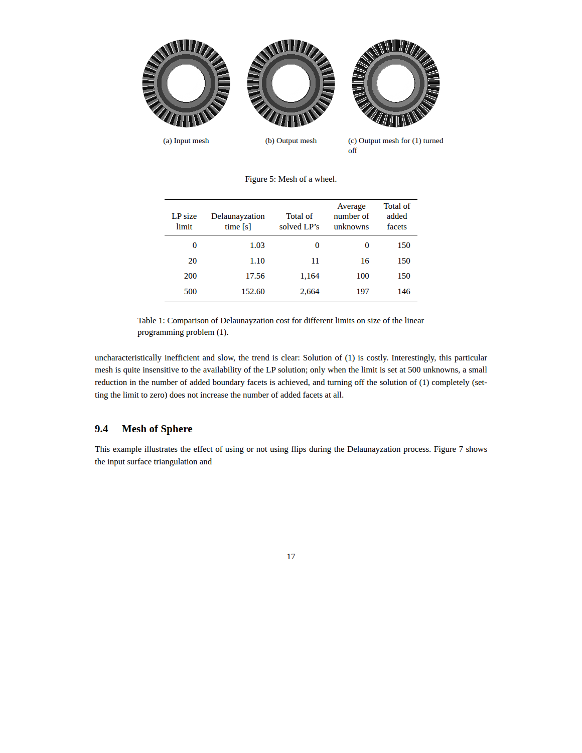(a) Input mesh
(b) Output mesh
(c) Output mesh for (1) turned off
Figure 5: Mesh of a wheel.
| LP size limit | Delaunayzation time [s] | Total of solved LP’s | Average number of unknowns | Total of added facets |
| --- | --- | --- | --- | --- |
| 0 | 1.03 | 0 | 0 | 150 |
| 20 | 1.10 | 11 | 16 | 150 |
| 200 | 17.56 | 1,164 | 100 | 150 |
| 500 | 152.60 | 2,664 | 197 | 146 |
Table 1: Comparison of Delaunayzation cost for different limits on size of the linear programming problem (1).
uncharacteristically inefficient and slow, the trend is clear: Solution of (1) is costly. Interestingly, this particular mesh is quite insensitive to the availability of the LP solution; only when the limit is set at 500 unknowns, a small reduction in the number of added boundary facets is achieved, and turning off the solution of (1) completely (setting the limit to zero) does not increase the number of added facets at all.
9.4 Mesh of Sphere
This example illustrates the effect of using or not using flips during the Delaunayzation process. Figure 7 shows the input surface triangulation and
17